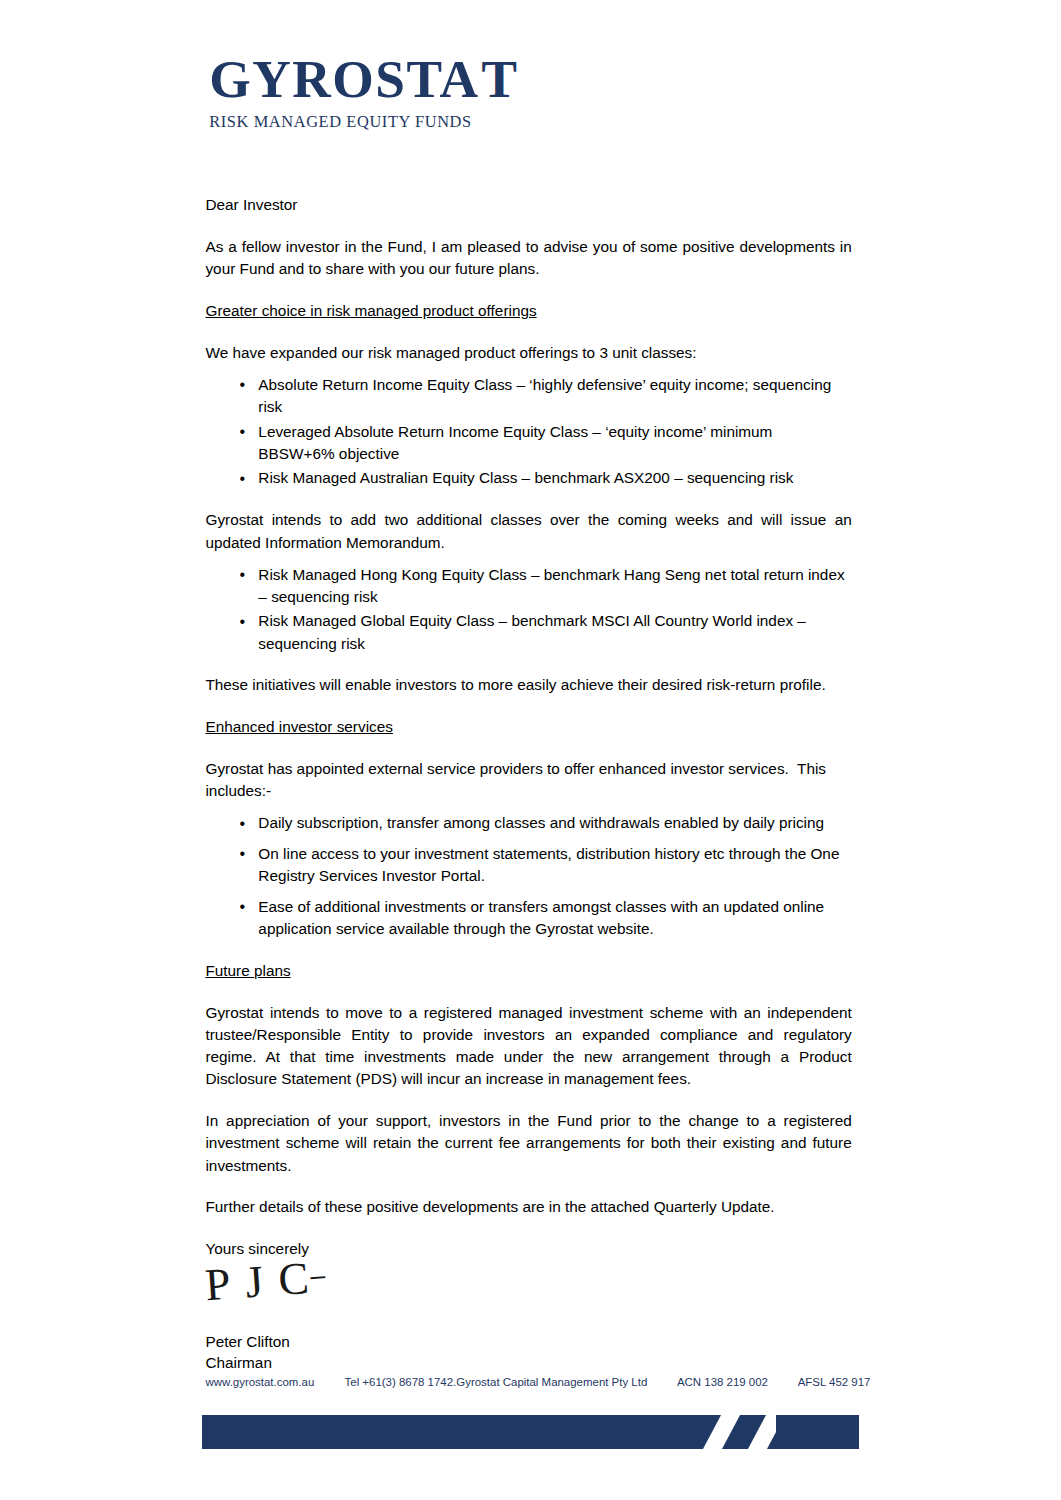GYROSTAT
Risk Managed Equity Funds
Dear Investor
As a fellow investor in the Fund, I am pleased to advise you of some positive developments in your Fund and to share with you our future plans.
Greater choice in risk managed product offerings
We have expanded our risk managed product offerings to 3 unit classes:
Absolute Return Income Equity Class – ‘highly defensive’ equity income; sequencing risk
Leveraged Absolute Return Income Equity Class – ‘equity income’ minimum BBSW+6% objective
Risk Managed Australian Equity Class – benchmark ASX200 – sequencing risk
Gyrostat intends to add two additional classes over the coming weeks and will issue an updated Information Memorandum.
Risk Managed Hong Kong Equity Class – benchmark Hang Seng net total return index – sequencing risk
Risk Managed Global Equity Class – benchmark MSCI All Country World index – sequencing risk
These initiatives will enable investors to more easily achieve their desired risk-return profile.
Enhanced investor services
Gyrostat has appointed external service providers to offer enhanced investor services. This includes:-
Daily subscription, transfer among classes and withdrawals enabled by daily pricing
On line access to your investment statements, distribution history etc through the One Registry Services Investor Portal.
Ease of additional investments or transfers amongst classes with an updated online application service available through the Gyrostat website.
Future plans
Gyrostat intends to move to a registered managed investment scheme with an independent trustee/Responsible Entity to provide investors an expanded compliance and regulatory regime. At that time investments made under the new arrangement through a Product Disclosure Statement (PDS) will incur an increase in management fees.
In appreciation of your support, investors in the Fund prior to the change to a registered investment scheme will retain the current fee arrangements for both their existing and future investments.
Further details of these positive developments are in the attached Quarterly Update.
Yours sincerely
P J C–
Peter Clifton
Chairman
www.gyrostat.com.au Tel +61(3) 8678 1742. Gyrostat Capital Management Pty Ltd ACN 138 219 002 AFSL 452 917